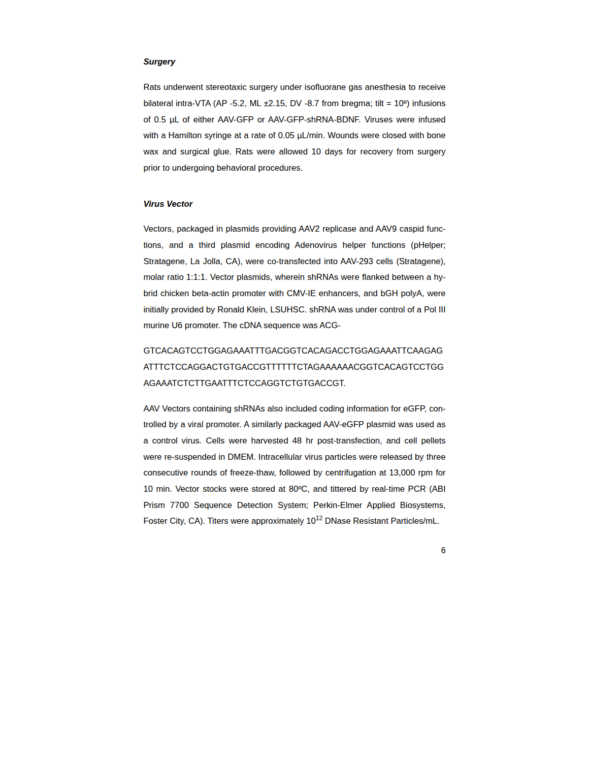Surgery
Rats underwent stereotaxic surgery under isofluorane gas anesthesia to receive bilateral intra-VTA (AP -5.2, ML ±2.15, DV -8.7 from bregma; tilt = 10º) infusions of 0.5 µL of either AAV-GFP or AAV-GFP-shRNA-BDNF. Viruses were infused with a Hamilton syringe at a rate of 0.05 µL/min. Wounds were closed with bone wax and surgical glue. Rats were allowed 10 days for recovery from surgery prior to undergoing behavioral procedures.
Virus Vector
Vectors, packaged in plasmids providing AAV2 replicase and AAV9 caspid functions, and a third plasmid encoding Adenovirus helper functions (pHelper; Stratagene, La Jolla, CA), were co-transfected into AAV-293 cells (Stratagene), molar ratio 1:1:1. Vector plasmids, wherein shRNAs were flanked between a hybrid chicken beta-actin promoter with CMV-IE enhancers, and bGH polyA, were initially provided by Ronald Klein, LSUHSC. shRNA was under control of a Pol III murine U6 promoter. The cDNA sequence was ACG-
GTCACAGTCCTGGAGAAATTTGACGGTCACAGACCTGGAGAAATTCAAGAGATTTCTCCAGGACTGTGACCGTTTTTTCTAGAAAAAACGGTCACAGTCCTGGAGAAATCTCTTGAATTTCTCCAGGTCTGTGACCGT.
AAV Vectors containing shRNAs also included coding information for eGFP, controlled by a viral promoter. A similarly packaged AAV-eGFP plasmid was used as a control virus. Cells were harvested 48 hr post-transfection, and cell pellets were re-suspended in DMEM. Intracellular virus particles were released by three consecutive rounds of freeze-thaw, followed by centrifugation at 13,000 rpm for 10 min. Vector stocks were stored at 80ºC, and tittered by real-time PCR (ABI Prism 7700 Sequence Detection System; Perkin-Elmer Applied Biosystems, Foster City, CA). Titers were approximately 1012 DNase Resistant Particles/mL.
6